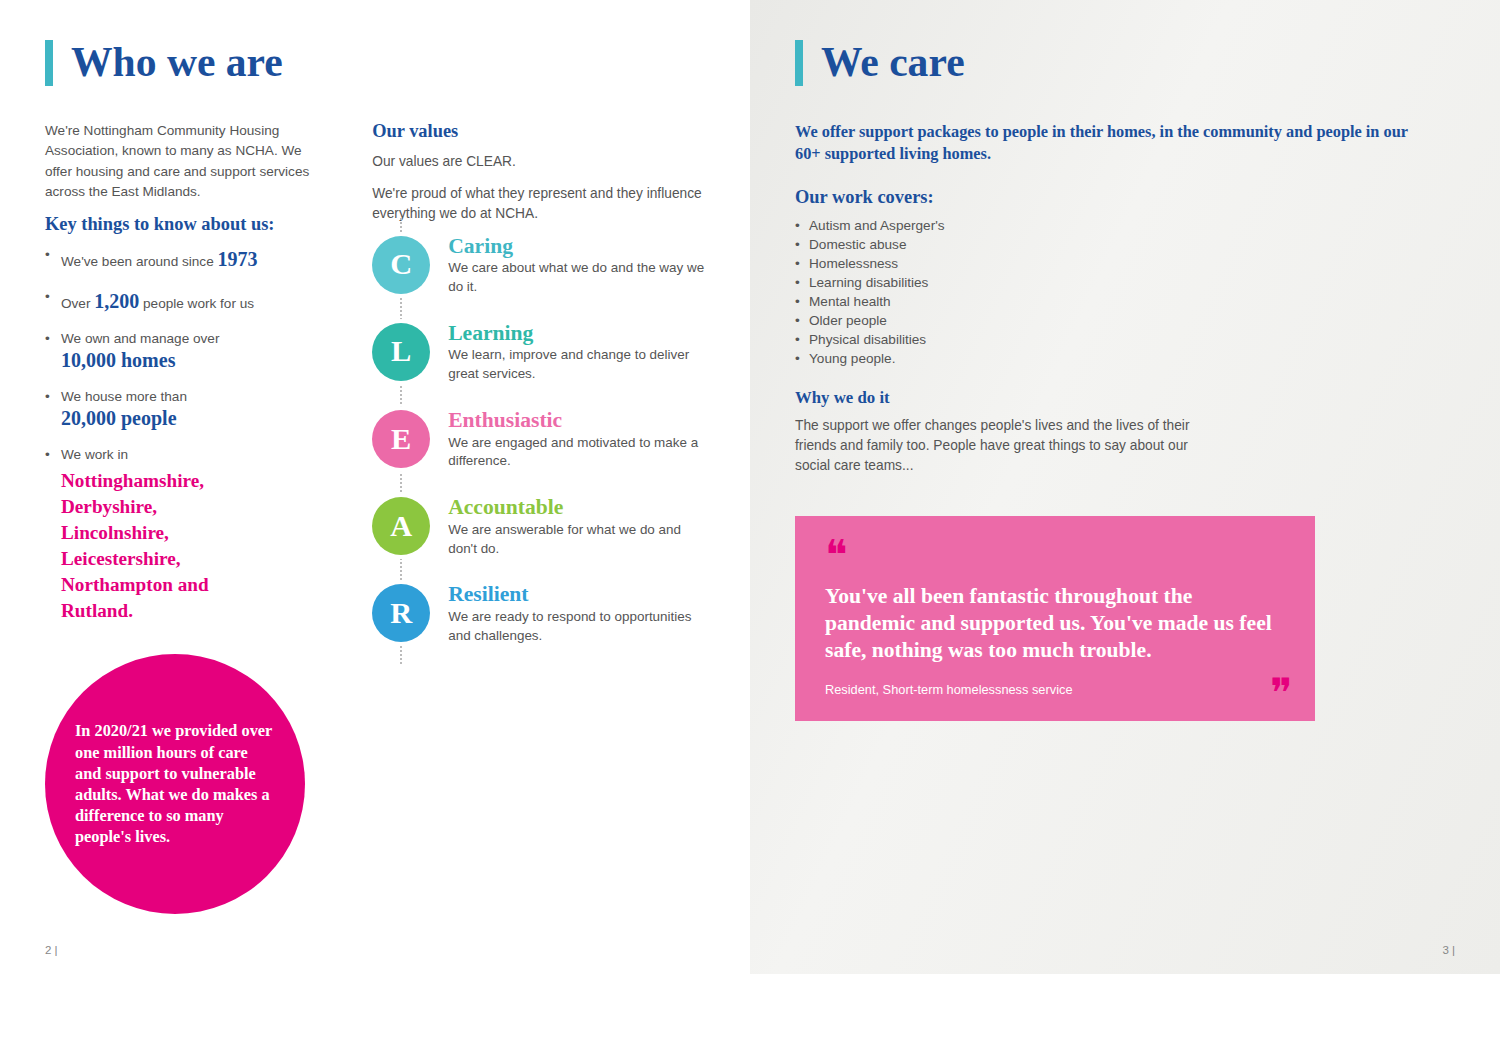Who we are
We're Nottingham Community Housing Association, known to many as NCHA. We offer housing and care and support services across the East Midlands.
Key things to know about us:
We've been around since 1973
Over 1,200 people work for us
We own and manage over 10,000 homes
We house more than 20,000 people
We work in Nottinghamshire,
Derbyshire,
Lincolnshire,
Leicestershire,
Northampton and
Rutland.
In 2020/21 we provided over one million hours of care and support to vulnerable adults. What we do makes a difference to so many people's lives.
Our values
Our values are CLEAR.
We're proud of what they represent and they influence everything we do at NCHA.
C
Caring
We care about what we do and the way we do it.
L
Learning
We learn, improve and change to deliver great services.
E
Enthusiastic
We are engaged and motivated to make a difference.
A
Accountable
We are answerable for what we do and don't do.
R
Resilient
We are ready to respond to opportunities and challenges.
2 |
We care
We offer support packages to people in their homes, in the community and people in our 60+ supported living homes.
Our work covers:
Autism and Asperger's
Domestic abuse
Homelessness
Learning disabilities
Mental health
Older people
Physical disabilities
Young people.
Why we do it
The support we offer changes people's lives and the lives of their friends and family too. People have great things to say about our social care teams...
❝
You've all been fantastic throughout the pandemic and supported us. You've made us feel safe, nothing was too much trouble.
Resident, Short-term homelessness service ❞
3 |